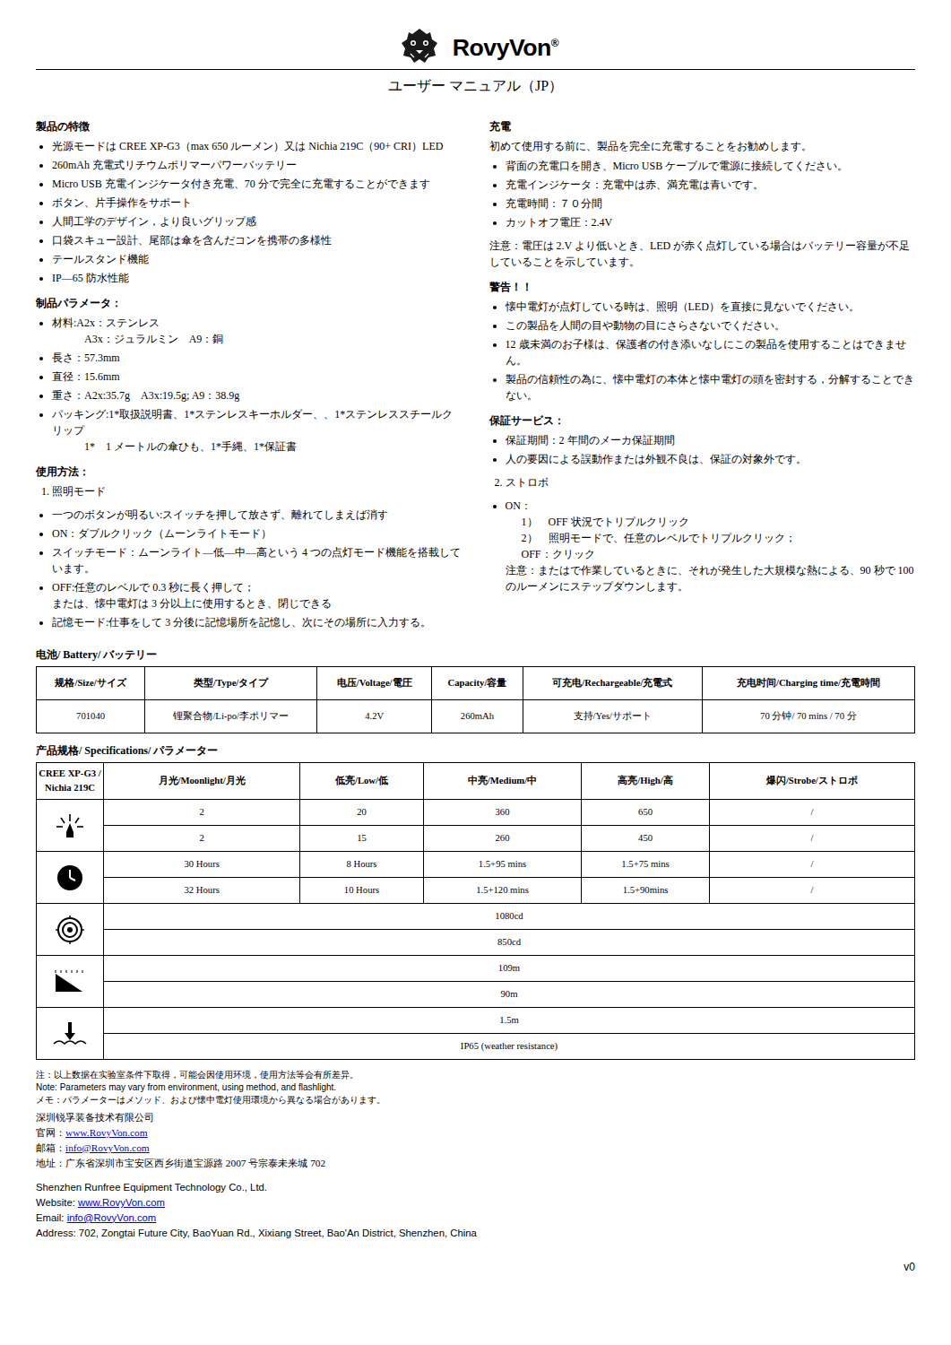RovyVon®
ユーザー マニュアル（JP）
製品の特徴
光源モードは CREE XP-G3（max 650 ルーメン）又は Nichia 219C（90+ CRI）LED
260mAh 充電式リチウムポリマーパワーバッテリー
Micro USB 充電インジケータ付き充電、70 分で完全に充電することができます
ボタン、片手操作をサポート
人間工学のデザイン，より良いグリップ感
口袋スキュー設計、尾部は傘を含んだコンを携帯の多様性
テールスタンド機能
IP—65 防水性能
制品パラメータ：
材料:A2x：ステンレス
A3x：ジュラルミン　A9：銅
長さ：57.3mm
直径：15.6mm
重さ：A2x:35.7g　A3x:19.5g; A9：38.9g
パッキング:1*取扱説明書、1*ステンレスキーホルダー、、1*ステンレススチールクリップ
1*　1 メートルの傘ひも、1*手縄、1*保証書
使用方法：
照明モード
一つのボタンが明るい:スイッチを押して放さず、離れてしまえば消す
ON：ダブルクリック（ムーンライトモード）
スイッチモード：ムーンライト—低—中—高という 4 つの点灯モード機能を搭載しています。
OFF:任意のレベルで 0.3 秒に長く押して；
または、懐中電灯は 3 分以上に使用するとき、閉じできる
記憶モード:仕事をして 3 分後に記憶場所を記憶し、次にその場所に入力する。
充電
初めて使用する前に、製品を完全に充電することをお勧めします。
背面の充電口を開き、Micro USB ケーブルで電源に接続してください。
充電インジケータ：充電中は赤、満充電は青いです。
充電時間：７０分間
カットオフ電圧：2.4V
注意：電圧は 2.V より低いとき、LED が赤く点灯している場合はバッテリー容量が不足していることを示しています。
警告！！
懐中電灯が点灯している時は、照明（LED）を直接に見ないでください。
この製品を人間の目や動物の目にさらさないでください。
12 歳未満のお子様は、保護者の付き添いなしにこの製品を使用することはできません。
製品の信頼性の為に、懐中電灯の本体と懐中電灯の頭を密封する，分解することできない。
保証サービス：
保証期間：2 年間のメーカ保証期間
人の要因による誤動作または外観不良は、保証の対象外です。
ストロボ
ON：
1）　OFF 状況でトリプルクリック
2）　照明モードで、任意のレベルでトリプルクリック；
OFF：クリック
注意：またはで作業しているときに、それが発生した大規模な熱による、90 秒で 100 のルーメンにステップダウンします。
电池/ Battery/ バッテリー
| 规格/Size/サイズ | 类型/Type/タイプ | 电压/Voltage/電圧 | Capacity/容量 | 可充电/Rechargeable/充電式 | 充电时间/Charging time/充電時間 |
| --- | --- | --- | --- | --- | --- |
| 701040 | 锂聚合物/Li-po/李ポリマー | 4.2V | 260mAh | 支持/Yes/サポート | 70 分钟/ 70 mins / 70 分 |
产品规格/ Specifications/ パラメーター
| CREE XP-G3 / Nichia 219C | 月光/Moonlight/月光 | 低亮/Low/低 | 中亮/Medium/中 | 高亮/High/高 | 爆闪/Strobe/ストロボ |
| --- | --- | --- | --- | --- | --- |
| | 2 | 20 | 360 | 650 | / |
| 2 | 15 | 260 | 450 | / |
| | 30 Hours | 8 Hours | 1.5+95 mins | 1.5+75 mins | / |
| 32 Hours | 10 Hours | 1.5+120 mins | 1.5+90mins | / |
| | 1080cd |
| 850cd |
| | 109m |
| 90m |
| | 1.5m |
| IP65 (weather resistance) |
注：以上数据在实验室条件下取得，可能会因使用环境，使用方法等会有所差异。
Note: Parameters may vary from environment, using method, and flashlight.
メモ：パラメーターはメソッド、および懐中電灯使用環境から異なる場合があります。
深圳锐孚装备技术有限公司
官网：www.RovyVon.com
邮箱：info@RovyVon.com
地址：广东省深圳市宝安区西乡街道宝源路 2007 号宗泰未来城 702
Shenzhen Runfree Equipment Technology Co., Ltd.
Website: www.RovyVon.com
Email: info@RovyVon.com
Address: 702, Zongtai Future City, BaoYuan Rd., Xixiang Street, Bao'An District, Shenzhen, China
v0